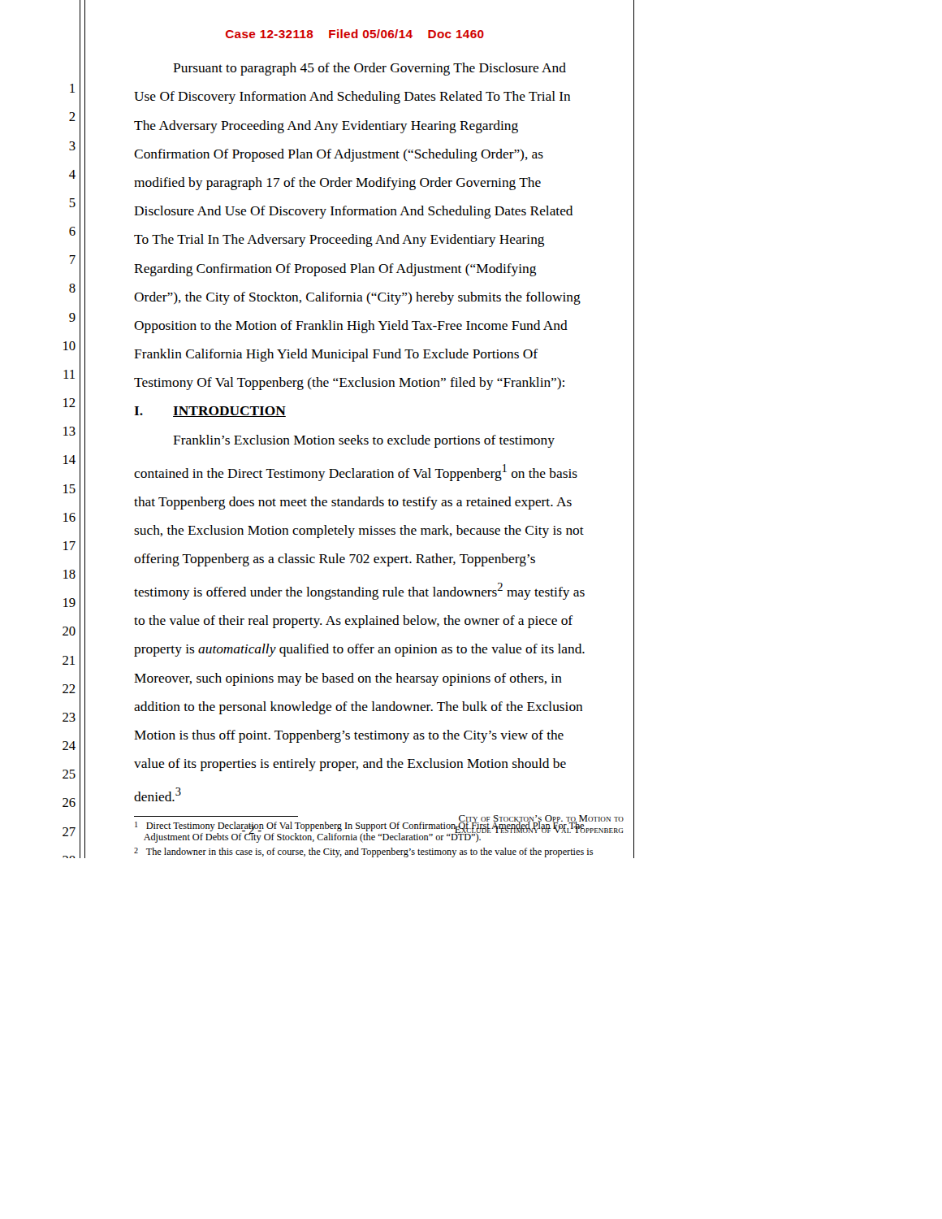Case 12-32118 Filed 05/06/14 Doc 1460
1
2
3
4
5
6
7
8
9
10
11
12
13
14
15
16
17
18
19
20
21
22
23
24
25
26
27
28
Pursuant to paragraph 45 of the Order Governing The Disclosure And Use Of Discovery Information And Scheduling Dates Related To The Trial In The Adversary Proceeding And Any Evidentiary Hearing Regarding Confirmation Of Proposed Plan Of Adjustment (“Scheduling Order”), as modified by paragraph 17 of the Order Modifying Order Governing The Disclosure And Use Of Discovery Information And Scheduling Dates Related To The Trial In The Adversary Proceeding And Any Evidentiary Hearing Regarding Confirmation Of Proposed Plan Of Adjustment (“Modifying Order”), the City of Stockton, California (“City”) hereby submits the following Opposition to the Motion of Franklin High Yield Tax-Free Income Fund And Franklin California High Yield Municipal Fund To Exclude Portions Of Testimony Of Val Toppenberg (the “Exclusion Motion” filed by “Franklin”):
I. INTRODUCTION
Franklin’s Exclusion Motion seeks to exclude portions of testimony contained in the Direct Testimony Declaration of Val Toppenberg1 on the basis that Toppenberg does not meet the standards to testify as a retained expert. As such, the Exclusion Motion completely misses the mark, because the City is not offering Toppenberg as a classic Rule 702 expert. Rather, Toppenberg’s testimony is offered under the longstanding rule that landowners2 may testify as to the value of their real property. As explained below, the owner of a piece of property is automatically qualified to offer an opinion as to the value of its land. Moreover, such opinions may be based on the hearsay opinions of others, in addition to the personal knowledge of the landowner. The bulk of the Exclusion Motion is thus off point. Toppenberg’s testimony as to the City’s view of the value of its properties is entirely proper, and the Exclusion Motion should be denied.3
1 Direct Testimony Declaration Of Val Toppenberg In Support Of Confirmation Of First Amended Plan For The Adjustment Of Debts Of City Of Stockton, California (the “Declaration” or “DTD”).
2 The landowner in this case is, of course, the City, and Toppenberg’s testimony as to the value of the properties is made on behalf of the City.
3 As it has in other exclusion motions, Franklin misleadingly claims that the City definitively identified Toppenberg (and others) as an expert witness pursuant to 26(a)(2)(C). Exclusion Motion, at 2. This is not the case. The City made clear in its witness lists and in its precautionary Disclosure Of Non-Retained Expert Testimony Pursuant To Federal Rule Of Civil Procedure 26(a)(2)(C) that it did not believe or concede that Toppenberg was an expert and that such disclosures were made “in an abundance of caution.” See Declaration of Joshua D. Morse In Support Of Motions of Franklin High Yield Tax-Free Income Fund And Franklin California High Yield Municipal Fund To Exclude Portions Of Testimony of K. Dieker, V. Toppenberg, R. Smith, and R. Leland, And Motions To Exclude Testimony Of M. Cera And T. Nelson, Ex. A (March 18, 2014 version), at 2; Ex. B, at 4; Ex. N, at 4-5.
- 2 -
City of Stockton’s Opp. to Motion to
Exclude Testimony of Val Toppenberg